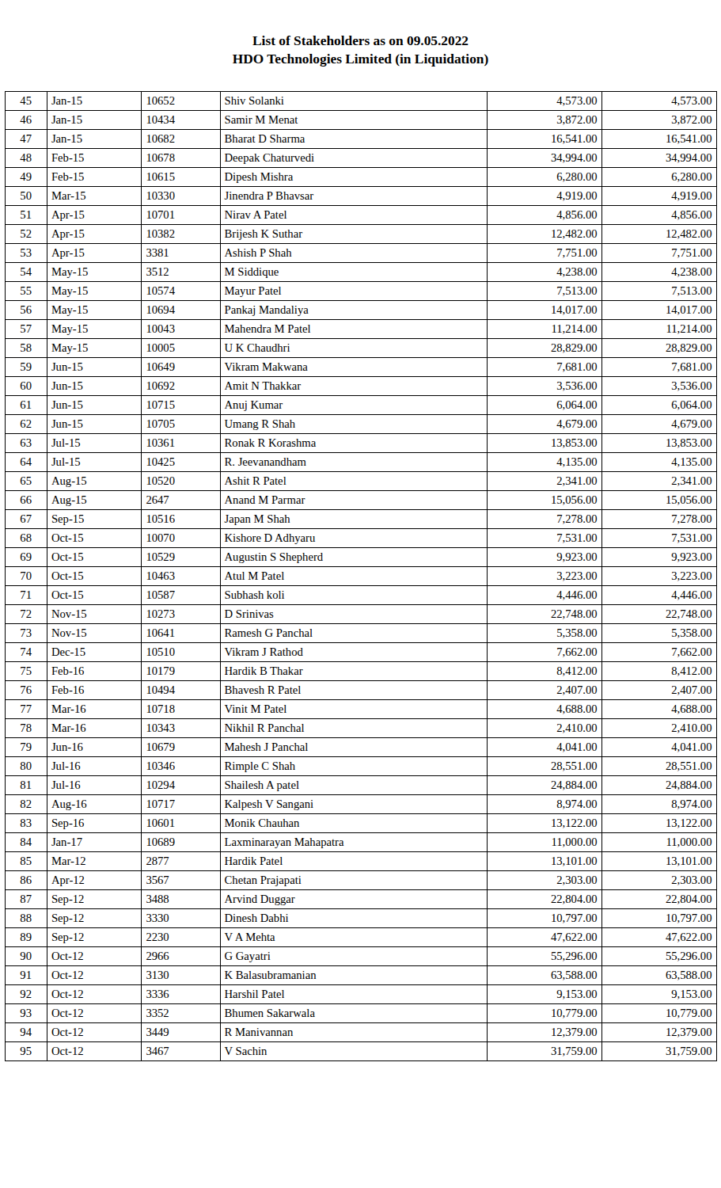List of Stakeholders as on 09.05.2022
HDO Technologies Limited (in Liquidation)
| 45 | Jan-15 | 10652 | Shiv Solanki | 4,573.00 | 4,573.00 |
| 46 | Jan-15 | 10434 | Samir M Menat | 3,872.00 | 3,872.00 |
| 47 | Jan-15 | 10682 | Bharat D Sharma | 16,541.00 | 16,541.00 |
| 48 | Feb-15 | 10678 | Deepak Chaturvedi | 34,994.00 | 34,994.00 |
| 49 | Feb-15 | 10615 | Dipesh Mishra | 6,280.00 | 6,280.00 |
| 50 | Mar-15 | 10330 | Jinendra P Bhavsar | 4,919.00 | 4,919.00 |
| 51 | Apr-15 | 10701 | Nirav A Patel | 4,856.00 | 4,856.00 |
| 52 | Apr-15 | 10382 | Brijesh K Suthar | 12,482.00 | 12,482.00 |
| 53 | Apr-15 | 3381 | Ashish P Shah | 7,751.00 | 7,751.00 |
| 54 | May-15 | 3512 | M Siddique | 4,238.00 | 4,238.00 |
| 55 | May-15 | 10574 | Mayur Patel | 7,513.00 | 7,513.00 |
| 56 | May-15 | 10694 | Pankaj Mandaliya | 14,017.00 | 14,017.00 |
| 57 | May-15 | 10043 | Mahendra M Patel | 11,214.00 | 11,214.00 |
| 58 | May-15 | 10005 | U K Chaudhri | 28,829.00 | 28,829.00 |
| 59 | Jun-15 | 10649 | Vikram Makwana | 7,681.00 | 7,681.00 |
| 60 | Jun-15 | 10692 | Amit N Thakkar | 3,536.00 | 3,536.00 |
| 61 | Jun-15 | 10715 | Anuj Kumar | 6,064.00 | 6,064.00 |
| 62 | Jun-15 | 10705 | Umang R Shah | 4,679.00 | 4,679.00 |
| 63 | Jul-15 | 10361 | Ronak R Korashma | 13,853.00 | 13,853.00 |
| 64 | Jul-15 | 10425 | R. Jeevanandham | 4,135.00 | 4,135.00 |
| 65 | Aug-15 | 10520 | Ashit R Patel | 2,341.00 | 2,341.00 |
| 66 | Aug-15 | 2647 | Anand M Parmar | 15,056.00 | 15,056.00 |
| 67 | Sep-15 | 10516 | Japan M Shah | 7,278.00 | 7,278.00 |
| 68 | Oct-15 | 10070 | Kishore D Adhyaru | 7,531.00 | 7,531.00 |
| 69 | Oct-15 | 10529 | Augustin S Shepherd | 9,923.00 | 9,923.00 |
| 70 | Oct-15 | 10463 | Atul M Patel | 3,223.00 | 3,223.00 |
| 71 | Oct-15 | 10587 | Subhash koli | 4,446.00 | 4,446.00 |
| 72 | Nov-15 | 10273 | D Srinivas | 22,748.00 | 22,748.00 |
| 73 | Nov-15 | 10641 | Ramesh G Panchal | 5,358.00 | 5,358.00 |
| 74 | Dec-15 | 10510 | Vikram J Rathod | 7,662.00 | 7,662.00 |
| 75 | Feb-16 | 10179 | Hardik B Thakar | 8,412.00 | 8,412.00 |
| 76 | Feb-16 | 10494 | Bhavesh R Patel | 2,407.00 | 2,407.00 |
| 77 | Mar-16 | 10718 | Vinit M Patel | 4,688.00 | 4,688.00 |
| 78 | Mar-16 | 10343 | Nikhil R Panchal | 2,410.00 | 2,410.00 |
| 79 | Jun-16 | 10679 | Mahesh J Panchal | 4,041.00 | 4,041.00 |
| 80 | Jul-16 | 10346 | Rimple C Shah | 28,551.00 | 28,551.00 |
| 81 | Jul-16 | 10294 | Shailesh A patel | 24,884.00 | 24,884.00 |
| 82 | Aug-16 | 10717 | Kalpesh V Sangani | 8,974.00 | 8,974.00 |
| 83 | Sep-16 | 10601 | Monik Chauhan | 13,122.00 | 13,122.00 |
| 84 | Jan-17 | 10689 | Laxminarayan Mahapatra | 11,000.00 | 11,000.00 |
| 85 | Mar-12 | 2877 | Hardik Patel | 13,101.00 | 13,101.00 |
| 86 | Apr-12 | 3567 | Chetan Prajapati | 2,303.00 | 2,303.00 |
| 87 | Sep-12 | 3488 | Arvind Duggar | 22,804.00 | 22,804.00 |
| 88 | Sep-12 | 3330 | Dinesh Dabhi | 10,797.00 | 10,797.00 |
| 89 | Sep-12 | 2230 | V A Mehta | 47,622.00 | 47,622.00 |
| 90 | Oct-12 | 2966 | G Gayatri | 55,296.00 | 55,296.00 |
| 91 | Oct-12 | 3130 | K Balasubramanian | 63,588.00 | 63,588.00 |
| 92 | Oct-12 | 3336 | Harshil Patel | 9,153.00 | 9,153.00 |
| 93 | Oct-12 | 3352 | Bhumen Sakarwala | 10,779.00 | 10,779.00 |
| 94 | Oct-12 | 3449 | R Manivannan | 12,379.00 | 12,379.00 |
| 95 | Oct-12 | 3467 | V Sachin | 31,759.00 | 31,759.00 |